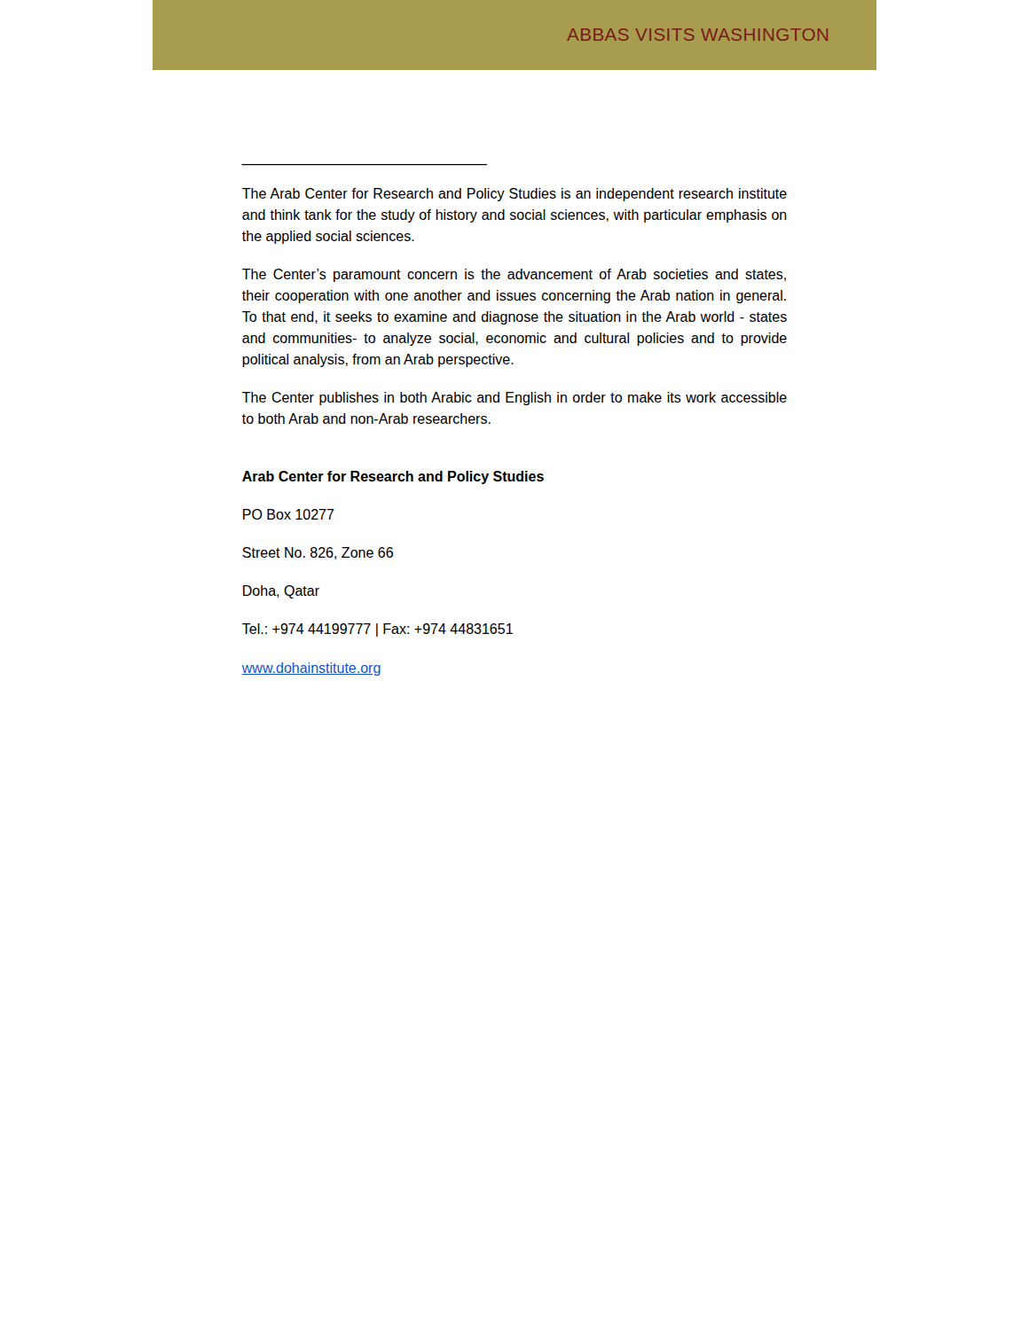Abbas Visits Washington
_______________________________
The Arab Center for Research and Policy Studies is an independent research institute and think tank for the study of history and social sciences, with particular emphasis on the applied social sciences.
The Center’s paramount concern is the advancement of Arab societies and states, their cooperation with one another and issues concerning the Arab nation in general. To that end, it seeks to examine and diagnose the situation in the Arab world - states and communities- to analyze social, economic and cultural policies and to provide political analysis, from an Arab perspective.
The Center publishes in both Arabic and English in order to make its work accessible to both Arab and non-Arab researchers.
Arab Center for Research and Policy Studies
PO Box 10277
Street No. 826, Zone 66
Doha, Qatar
Tel.: +974 44199777 | Fax: +974 44831651
www.dohainstitute.org